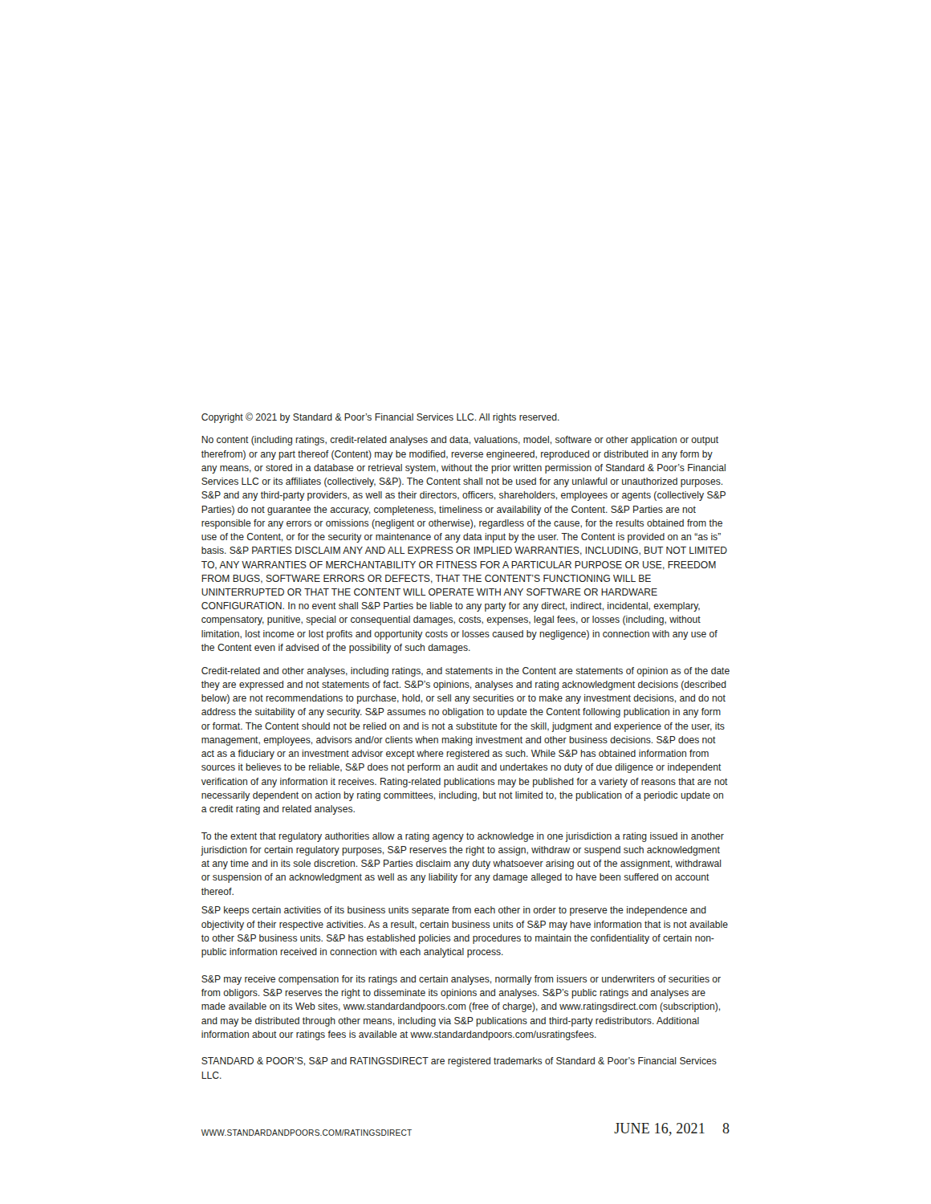Copyright © 2021 by Standard & Poor’s Financial Services LLC. All rights reserved.
No content (including ratings, credit-related analyses and data, valuations, model, software or other application or output therefrom) or any part thereof (Content) may be modified, reverse engineered, reproduced or distributed in any form by any means, or stored in a database or retrieval system, without the prior written permission of Standard & Poor’s Financial Services LLC or its affiliates (collectively, S&P). The Content shall not be used for any unlawful or unauthorized purposes. S&P and any third-party providers, as well as their directors, officers, shareholders, employees or agents (collectively S&P Parties) do not guarantee the accuracy, completeness, timeliness or availability of the Content. S&P Parties are not responsible for any errors or omissions (negligent or otherwise), regardless of the cause, for the results obtained from the use of the Content, or for the security or maintenance of any data input by the user. The Content is provided on an “as is” basis. S&P PARTIES DISCLAIM ANY AND ALL EXPRESS OR IMPLIED WARRANTIES, INCLUDING, BUT NOT LIMITED TO, ANY WARRANTIES OF MERCHANTABILITY OR FITNESS FOR A PARTICULAR PURPOSE OR USE, FREEDOM FROM BUGS, SOFTWARE ERRORS OR DEFECTS, THAT THE CONTENT’S FUNCTIONING WILL BE UNINTERRUPTED OR THAT THE CONTENT WILL OPERATE WITH ANY SOFTWARE OR HARDWARE CONFIGURATION. In no event shall S&P Parties be liable to any party for any direct, indirect, incidental, exemplary, compensatory, punitive, special or consequential damages, costs, expenses, legal fees, or losses (including, without limitation, lost income or lost profits and opportunity costs or losses caused by negligence) in connection with any use of the Content even if advised of the possibility of such damages.
Credit-related and other analyses, including ratings, and statements in the Content are statements of opinion as of the date they are expressed and not statements of fact. S&P’s opinions, analyses and rating acknowledgment decisions (described below) are not recommendations to purchase, hold, or sell any securities or to make any investment decisions, and do not address the suitability of any security. S&P assumes no obligation to update the Content following publication in any form or format. The Content should not be relied on and is not a substitute for the skill, judgment and experience of the user, its management, employees, advisors and/or clients when making investment and other business decisions. S&P does not act as a fiduciary or an investment advisor except where registered as such. While S&P has obtained information from sources it believes to be reliable, S&P does not perform an audit and undertakes no duty of due diligence or independent verification of any information it receives. Rating-related publications may be published for a variety of reasons that are not necessarily dependent on action by rating committees, including, but not limited to, the publication of a periodic update on a credit rating and related analyses.
To the extent that regulatory authorities allow a rating agency to acknowledge in one jurisdiction a rating issued in another jurisdiction for certain regulatory purposes, S&P reserves the right to assign, withdraw or suspend such acknowledgment at any time and in its sole discretion. S&P Parties disclaim any duty whatsoever arising out of the assignment, withdrawal or suspension of an acknowledgment as well as any liability for any damage alleged to have been suffered on account thereof.
S&P keeps certain activities of its business units separate from each other in order to preserve the independence and objectivity of their respective activities. As a result, certain business units of S&P may have information that is not available to other S&P business units. S&P has established policies and procedures to maintain the confidentiality of certain non-public information received in connection with each analytical process.
S&P may receive compensation for its ratings and certain analyses, normally from issuers or underwriters of securities or from obligors. S&P reserves the right to disseminate its opinions and analyses. S&P’s public ratings and analyses are made available on its Web sites, www.standardandpoors.com (free of charge), and www.ratingsdirect.com (subscription), and may be distributed through other means, including via S&P publications and third-party redistributors. Additional information about our ratings fees is available at www.standardandpoors.com/usratingsfees.
STANDARD & POOR’S, S&P and RATINGSDIRECT are registered trademarks of Standard & Poor’s Financial Services LLC.
WWW.STANDARDANDPOORS.COM/RATINGSDIRECT
JUNE 16, 20218